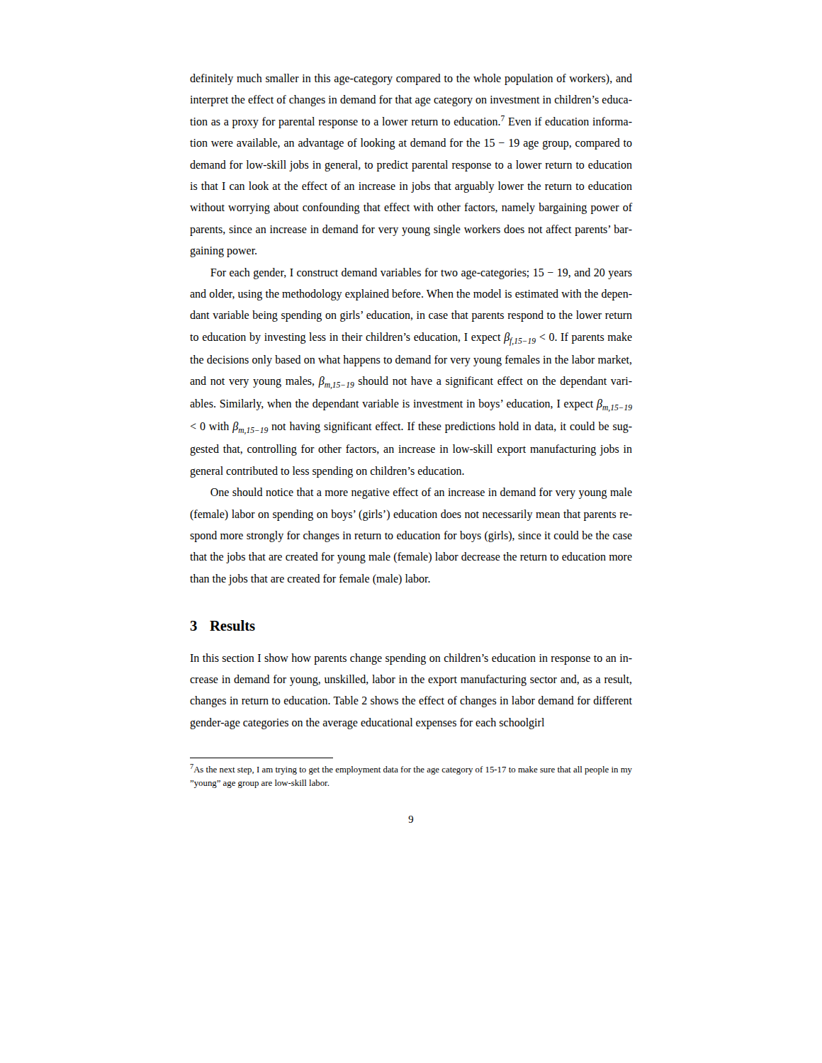definitely much smaller in this age-category compared to the whole population of workers), and interpret the effect of changes in demand for that age category on investment in children’s education as a proxy for parental response to a lower return to education.7 Even if education information were available, an advantage of looking at demand for the 15 − 19 age group, compared to demand for low-skill jobs in general, to predict parental response to a lower return to education is that I can look at the effect of an increase in jobs that arguably lower the return to education without worrying about confounding that effect with other factors, namely bargaining power of parents, since an increase in demand for very young single workers does not affect parents’ bargaining power.
For each gender, I construct demand variables for two age-categories; 15 − 19, and 20 years and older, using the methodology explained before. When the model is estimated with the dependant variable being spending on girls’ education, in case that parents respond to the lower return to education by investing less in their children’s education, I expect βf,15−19 < 0. If parents make the decisions only based on what happens to demand for very young females in the labor market, and not very young males, βm,15−19 should not have a significant effect on the dependant variables. Similarly, when the dependant variable is investment in boys’ education, I expect βm,15−19 < 0 with βm,15−19 not having significant effect. If these predictions hold in data, it could be suggested that, controlling for other factors, an increase in low-skill export manufacturing jobs in general contributed to less spending on children’s education.
One should notice that a more negative effect of an increase in demand for very young male (female) labor on spending on boys’ (girls’) education does not necessarily mean that parents respond more strongly for changes in return to education for boys (girls), since it could be the case that the jobs that are created for young male (female) labor decrease the return to education more than the jobs that are created for female (male) labor.
3 Results
In this section I show how parents change spending on children’s education in response to an increase in demand for young, unskilled, labor in the export manufacturing sector and, as a result, changes in return to education. Table 2 shows the effect of changes in labor demand for different gender-age categories on the average educational expenses for each schoolgirl
7As the next step, I am trying to get the employment data for the age category of 15-17 to make sure that all people in my ”young” age group are low-skill labor.
9